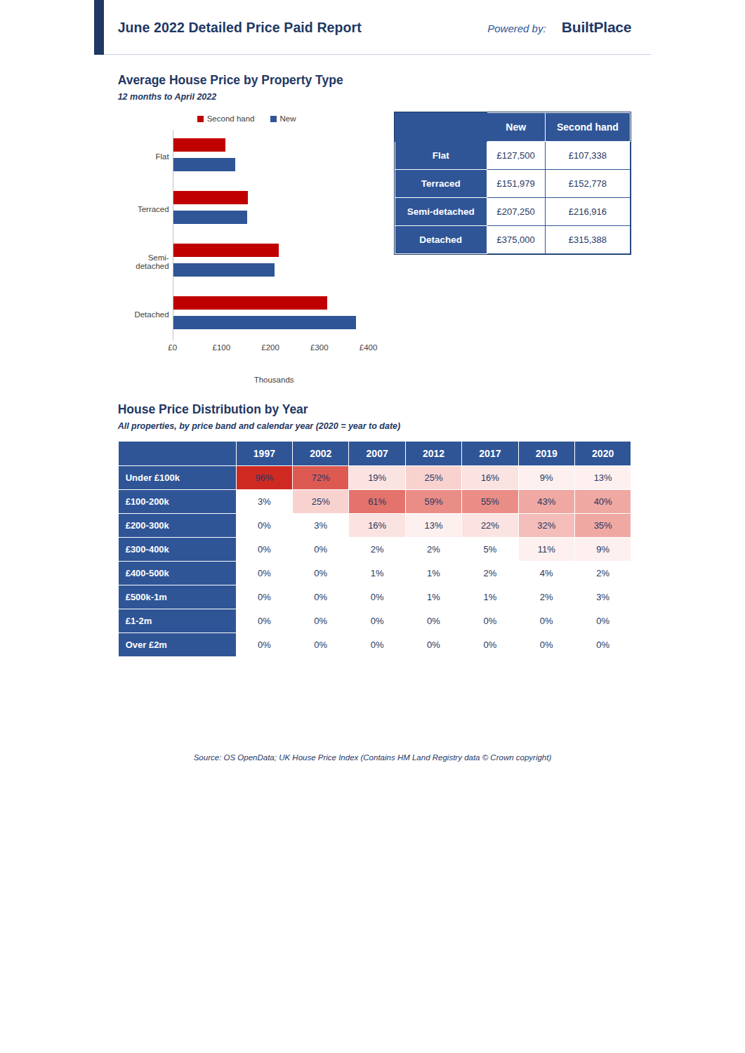June 2022 Detailed Price Paid Report
Powered by: BuiltPlace
Average House Price by Property Type
12 months to April 2022
Second hand
New
Flat
Terraced
Semi-detached
Detached
£0 £100 £200 £300 £400
Thousands
| | New | Second hand |
| --- | --- | --- |
| Flat | £127,500 | £107,338 |
| Terraced | £151,979 | £152,778 |
| Semi-detached | £207,250 | £216,916 |
| Detached | £375,000 | £315,388 |
House Price Distribution by Year
All properties, by price band and calendar year (2020 = year to date)
| | 1997 | 2002 | 2007 | 2012 | 2017 | 2019 | 2020 |
| --- | --- | --- | --- | --- | --- | --- | --- |
| Under £100k | 96% | 72% | 19% | 25% | 16% | 9% | 13% |
| £100-200k | 3% | 25% | 61% | 59% | 55% | 43% | 40% |
| £200-300k | 0% | 3% | 16% | 13% | 22% | 32% | 35% |
| £300-400k | 0% | 0% | 2% | 2% | 5% | 11% | 9% |
| £400-500k | 0% | 0% | 1% | 1% | 2% | 4% | 2% |
| £500k-1m | 0% | 0% | 0% | 1% | 1% | 2% | 3% |
| £1-2m | 0% | 0% | 0% | 0% | 0% | 0% | 0% |
| Over £2m | 0% | 0% | 0% | 0% | 0% | 0% | 0% |
Source: OS OpenData; UK House Price Index (Contains HM Land Registry data © Crown copyright)